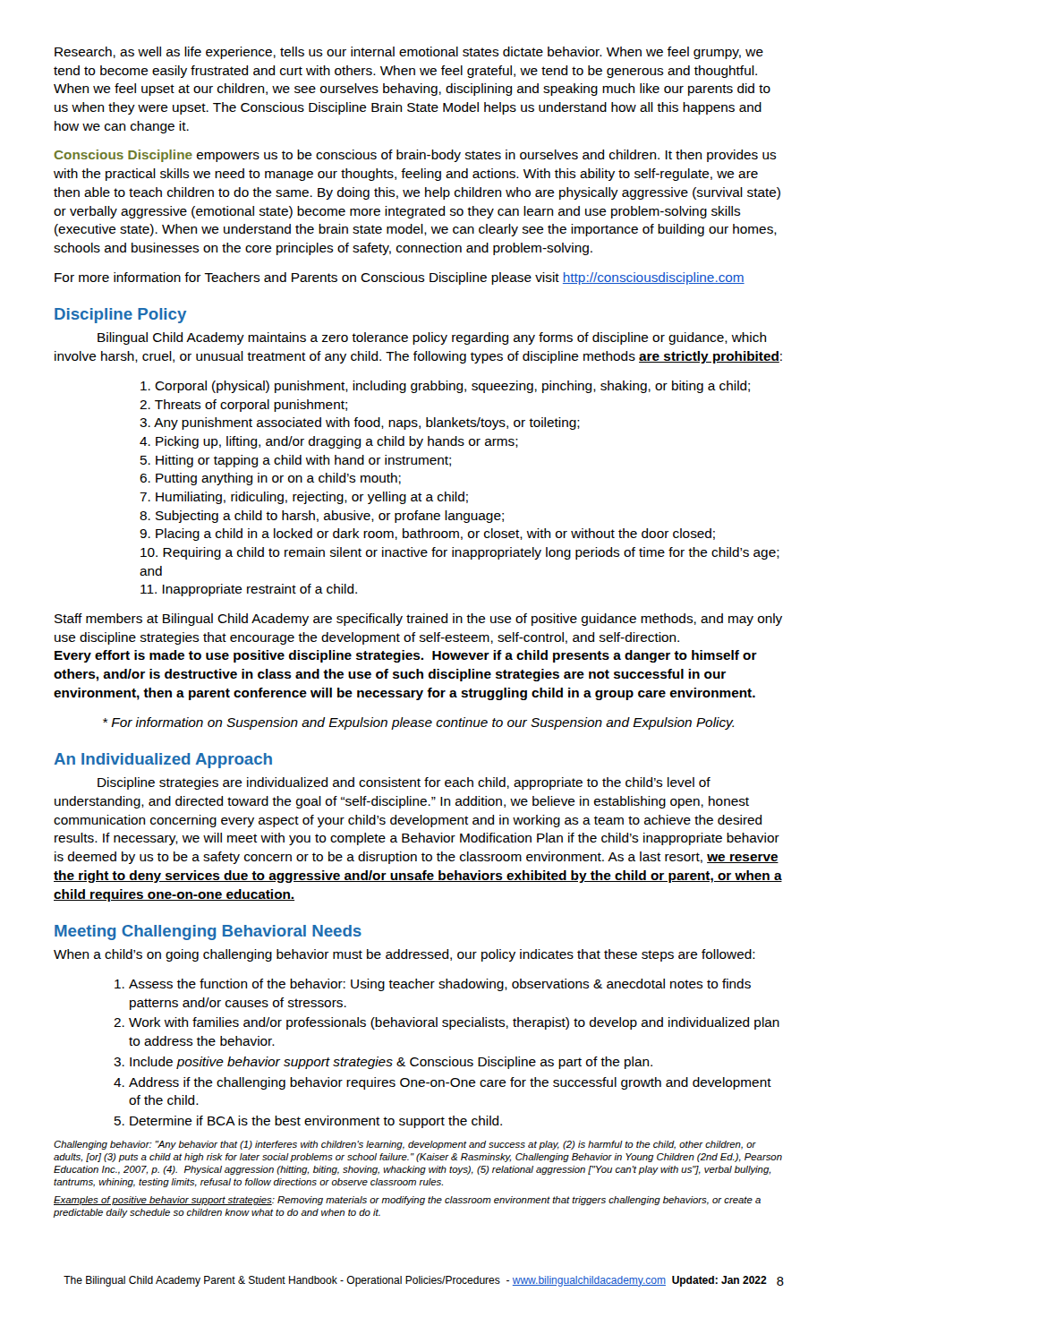Research, as well as life experience, tells us our internal emotional states dictate behavior. When we feel grumpy, we tend to become easily frustrated and curt with others. When we feel grateful, we tend to be generous and thoughtful. When we feel upset at our children, we see ourselves behaving, disciplining and speaking much like our parents did to us when they were upset. The Conscious Discipline Brain State Model helps us understand how all this happens and how we can change it.
Conscious Discipline empowers us to be conscious of brain-body states in ourselves and children. It then provides us with the practical skills we need to manage our thoughts, feeling and actions. With this ability to self-regulate, we are then able to teach children to do the same. By doing this, we help children who are physically aggressive (survival state) or verbally aggressive (emotional state) become more integrated so they can learn and use problem-solving skills (executive state). When we understand the brain state model, we can clearly see the importance of building our homes, schools and businesses on the core principles of safety, connection and problem-solving.
For more information for Teachers and Parents on Conscious Discipline please visit http://consciousdiscipline.com
Discipline Policy
Bilingual Child Academy maintains a zero tolerance policy regarding any forms of discipline or guidance, which involve harsh, cruel, or unusual treatment of any child. The following types of discipline methods are strictly prohibited:
1. Corporal (physical) punishment, including grabbing, squeezing, pinching, shaking, or biting a child;
2. Threats of corporal punishment;
3. Any punishment associated with food, naps, blankets/toys, or toileting;
4. Picking up, lifting, and/or dragging a child by hands or arms;
5. Hitting or tapping a child with hand or instrument;
6. Putting anything in or on a child’s mouth;
7. Humiliating, ridiculing, rejecting, or yelling at a child;
8. Subjecting a child to harsh, abusive, or profane language;
9. Placing a child in a locked or dark room, bathroom, or closet, with or without the door closed;
10. Requiring a child to remain silent or inactive for inappropriately long periods of time for the child’s age; and
11. Inappropriate restraint of a child.
Staff members at Bilingual Child Academy are specifically trained in the use of positive guidance methods, and may only use discipline strategies that encourage the development of self-esteem, self-control, and self-direction.
Every effort is made to use positive discipline strategies. However if a child presents a danger to himself or others, and/or is destructive in class and the use of such discipline strategies are not successful in our environment, then a parent conference will be necessary for a struggling child in a group care environment.
* For information on Suspension and Expulsion please continue to our Suspension and Expulsion Policy.
An Individualized Approach
Discipline strategies are individualized and consistent for each child, appropriate to the child’s level of understanding, and directed toward the goal of “self-discipline.” In addition, we believe in establishing open, honest communication concerning every aspect of your child’s development and in working as a team to achieve the desired results. If necessary, we will meet with you to complete a Behavior Modification Plan if the child’s inappropriate behavior is deemed by us to be a safety concern or to be a disruption to the classroom environment. As a last resort, we reserve the right to deny services due to aggressive and/or unsafe behaviors exhibited by the child or parent, or when a child requires one-on-one education.
Meeting Challenging Behavioral Needs
When a child’s on going challenging behavior must be addressed, our policy indicates that these steps are followed:
Assess the function of the behavior: Using teacher shadowing, observations & anecdotal notes to finds patterns and/or causes of stressors.
Work with families and/or professionals (behavioral specialists, therapist) to develop and individualized plan to address the behavior.
Include positive behavior support strategies & Conscious Discipline as part of the plan.
Address if the challenging behavior requires One-on-One care for the successful growth and development of the child.
Determine if BCA is the best environment to support the child.
Challenging behavior: "Any behavior that (1) interferes with children's learning, development and success at play, (2) is harmful to the child, other children, or adults, [or] (3) puts a child at high risk for later social problems or school failure." (Kaiser & Rasminsky, Challenging Behavior in Young Children (2nd Ed.), Pearson Education Inc., 2007, p. (4). Physical aggression (hitting, biting, shoving, whacking with toys), (5) relational aggression ["You can't play with us"], verbal bullying, tantrums, whining, testing limits, refusal to follow directions or observe classroom rules.
Examples of positive behavior support strategies: Removing materials or modifying the classroom environment that triggers challenging behaviors, or create a predictable daily schedule so children know what to do and when to do it.
8 The Bilingual Child Academy Parent & Student Handbook - Operational Policies/Procedures - www.bilingualchildacademy.com Updated: Jan 2022